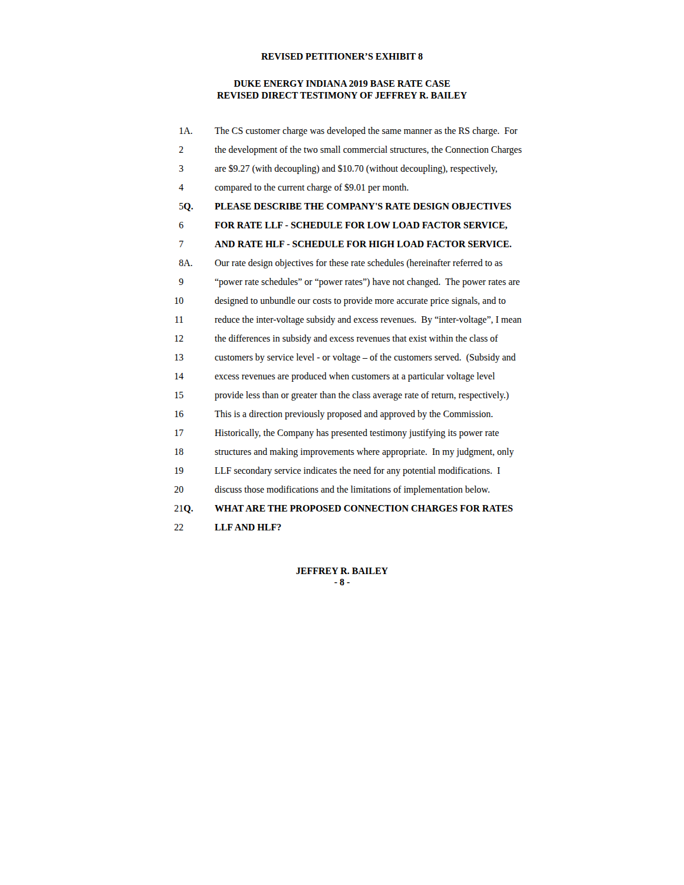REVISED PETITIONER’S EXHIBIT 8
DUKE ENERGY INDIANA 2019 BASE RATE CASE
REVISED DIRECT TESTIMONY OF JEFFREY R. BAILEY
| 1 | A. | The CS customer charge was developed the same manner as the RS charge. For |
| 2 | | the development of the two small commercial structures, the Connection Charges |
| 3 | | are $9.27 (with decoupling) and $10.70 (without decoupling), respectively, |
| 4 | | compared to the current charge of $9.01 per month. |
| 5 | Q. | Please describe the Company's rate design objectives |
| 6 | | for Rate LLF - Schedule for Low Load Factor Service, |
| 7 | | and Rate HLF - Schedule for High Load Factor Service. |
| 8 | A. | Our rate design objectives for these rate schedules (hereinafter referred to as |
| 9 | | “power rate schedules” or “power rates”) have not changed. The power rates are |
| 10 | | designed to unbundle our costs to provide more accurate price signals, and to |
| 11 | | reduce the inter-voltage subsidy and excess revenues. By “inter-voltage”, I mean |
| 12 | | the differences in subsidy and excess revenues that exist within the class of |
| 13 | | customers by service level - or voltage – of the customers served. (Subsidy and |
| 14 | | excess revenues are produced when customers at a particular voltage level |
| 15 | | provide less than or greater than the class average rate of return, respectively.) |
| 16 | | This is a direction previously proposed and approved by the Commission. |
| 17 | | Historically, the Company has presented testimony justifying its power rate |
| 18 | | structures and making improvements where appropriate. In my judgment, only |
| 19 | | LLF secondary service indicates the need for any potential modifications. I |
| 20 | | discuss those modifications and the limitations of implementation below. |
| 21 | Q. | What are the proposed Connection Charges for Rates |
| 22 | | LLF and HLF? |
Jeffrey R. Bailey
- 8 -